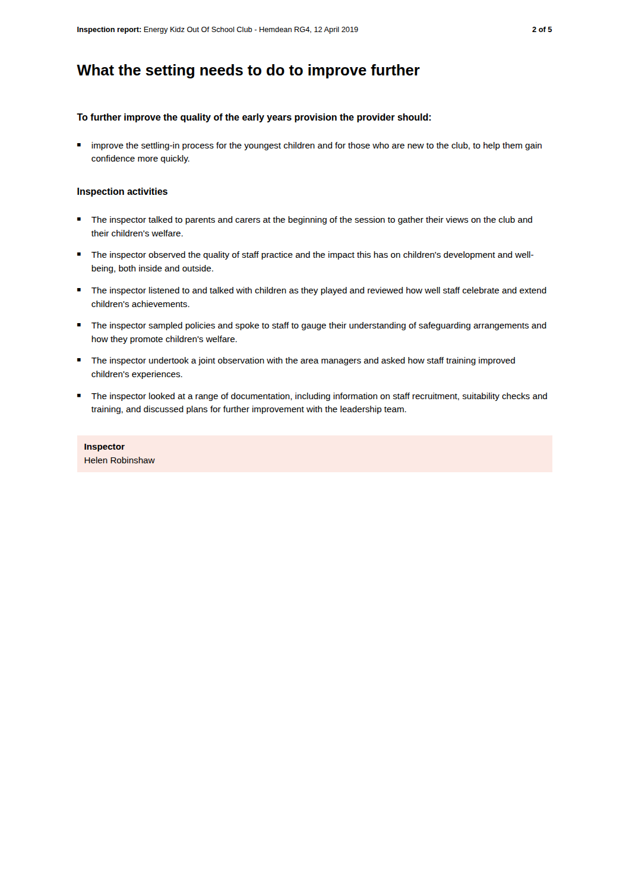Inspection report: Energy Kidz Out Of School Club - Hemdean RG4, 12 April 2019
2 of 5
What the setting needs to do to improve further
To further improve the quality of the early years provision the provider should:
improve the settling-in process for the youngest children and for those who are new to the club, to help them gain confidence more quickly.
Inspection activities
The inspector talked to parents and carers at the beginning of the session to gather their views on the club and their children's welfare.
The inspector observed the quality of staff practice and the impact this has on children's development and well-being, both inside and outside.
The inspector listened to and talked with children as they played and reviewed how well staff celebrate and extend children's achievements.
The inspector sampled policies and spoke to staff to gauge their understanding of safeguarding arrangements and how they promote children's welfare.
The inspector undertook a joint observation with the area managers and asked how staff training improved children's experiences.
The inspector looked at a range of documentation, including information on staff recruitment, suitability checks and training, and discussed plans for further improvement with the leadership team.
Inspector
Helen Robinshaw